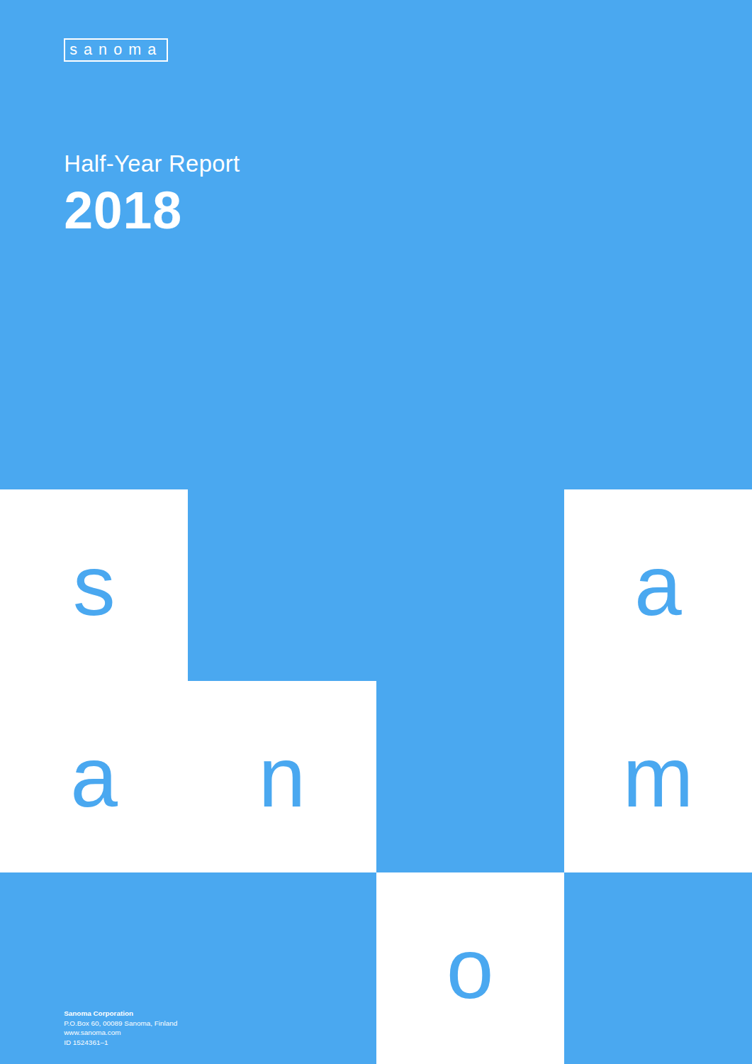sanoma
Half-Year Report
2018
s
a
a
n
m
o
Sanoma Corporation
P.O.Box 60, 00089 Sanoma, Finland
www.sanoma.com
ID 1524361–1